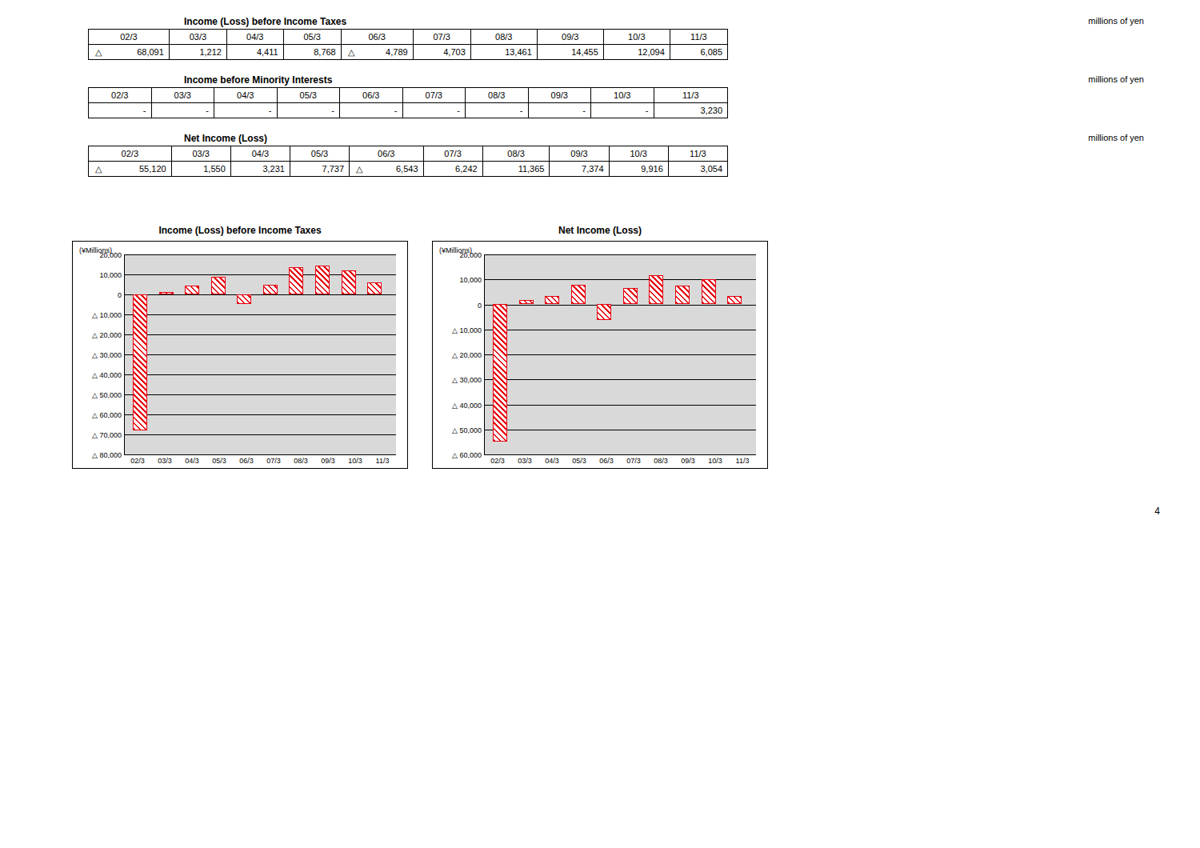Income (Loss) before Income Taxes millions of yen
| 02/3 | 03/3 | 04/3 | 05/3 | 06/3 | 07/3 | 08/3 | 09/3 | 10/3 | 11/3 |
| △ 68,091 | 1,212 | 4,411 | 8,768 | △ 4,789 | 4,703 | 13,461 | 14,455 | 12,094 | 6,085 |
Income before Minority Interests millions of yen
| 02/3 | 03/3 | 04/3 | 05/3 | 06/3 | 07/3 | 08/3 | 09/3 | 10/3 | 11/3 |
| - | - | - | - | - | - | - | - | - | 3,230 |
Net Income (Loss) millions of yen
| 02/3 | 03/3 | 04/3 | 05/3 | 06/3 | 07/3 | 08/3 | 09/3 | 10/3 | 11/3 |
| △ 55,120 | 1,550 | 3,231 | 7,737 | △ 6,543 | 6,242 | 11,365 | 7,374 | 9,916 | 3,054 |
Income (Loss) before Income Taxes
(¥Millions)
20,000
10,000
0
△ 10,000
△ 20,000
△ 30,000
△ 40,000
△ 50,000
△ 60,000
△ 70,000
△ 80,000
02/303/304/305/306/3 07/308/309/310/311/3
Net Income (Loss)
(¥Millions)
20,000
10,000
0
△ 10,000
△ 20,000
△ 30,000
△ 40,000
△ 50,000
△ 60,000
02/303/304/305/306/3 07/308/309/310/311/3
4